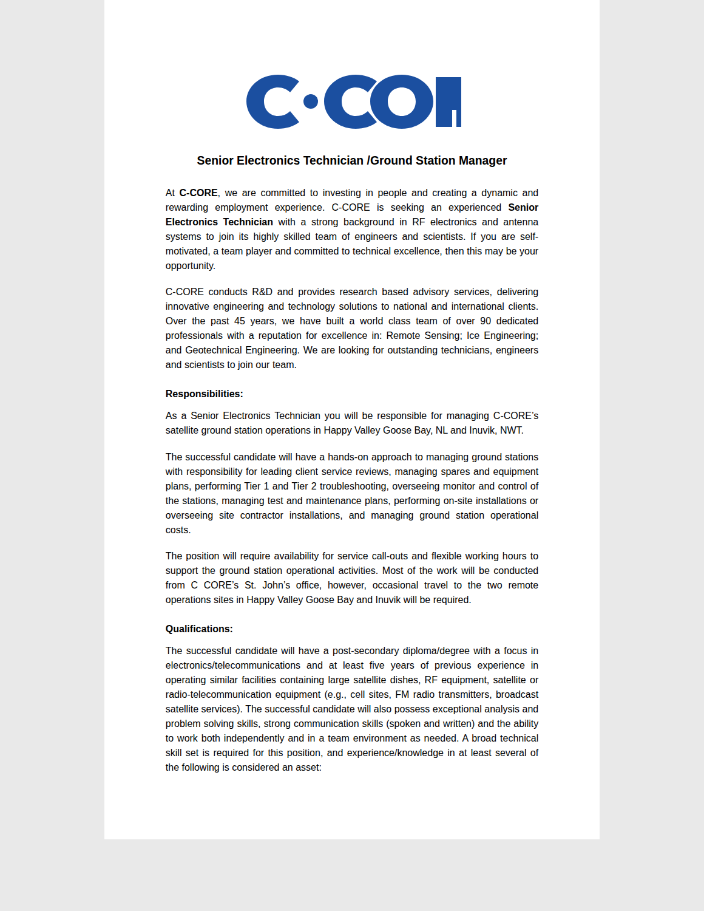Senior Electronics Technician /Ground Station Manager
At C-CORE, we are committed to investing in people and creating a dynamic and rewarding employment experience. C-CORE is seeking an experienced Senior Electronics Technician with a strong background in RF electronics and antenna systems to join its highly skilled team of engineers and scientists. If you are self-motivated, a team player and committed to technical excellence, then this may be your opportunity.
C-CORE conducts R&D and provides research based advisory services, delivering innovative engineering and technology solutions to national and international clients. Over the past 45 years, we have built a world class team of over 90 dedicated professionals with a reputation for excellence in: Remote Sensing; Ice Engineering; and Geotechnical Engineering. We are looking for outstanding technicians, engineers and scientists to join our team.
Responsibilities:
As a Senior Electronics Technician you will be responsible for managing C-CORE’s satellite ground station operations in Happy Valley Goose Bay, NL and Inuvik, NWT.
The successful candidate will have a hands-on approach to managing ground stations with responsibility for leading client service reviews, managing spares and equipment plans, performing Tier 1 and Tier 2 troubleshooting, overseeing monitor and control of the stations, managing test and maintenance plans, performing on-site installations or overseeing site contractor installations, and managing ground station operational costs.
The position will require availability for service call-outs and flexible working hours to support the ground station operational activities. Most of the work will be conducted from C CORE’s St. John’s office, however, occasional travel to the two remote operations sites in Happy Valley Goose Bay and Inuvik will be required.
Qualifications:
The successful candidate will have a post-secondary diploma/degree with a focus in electronics/telecommunications and at least five years of previous experience in operating similar facilities containing large satellite dishes, RF equipment, satellite or radio-telecommunication equipment (e.g., cell sites, FM radio transmitters, broadcast satellite services). The successful candidate will also possess exceptional analysis and problem solving skills, strong communication skills (spoken and written) and the ability to work both independently and in a team environment as needed. A broad technical skill set is required for this position, and experience/knowledge in at least several of the following is considered an asset: